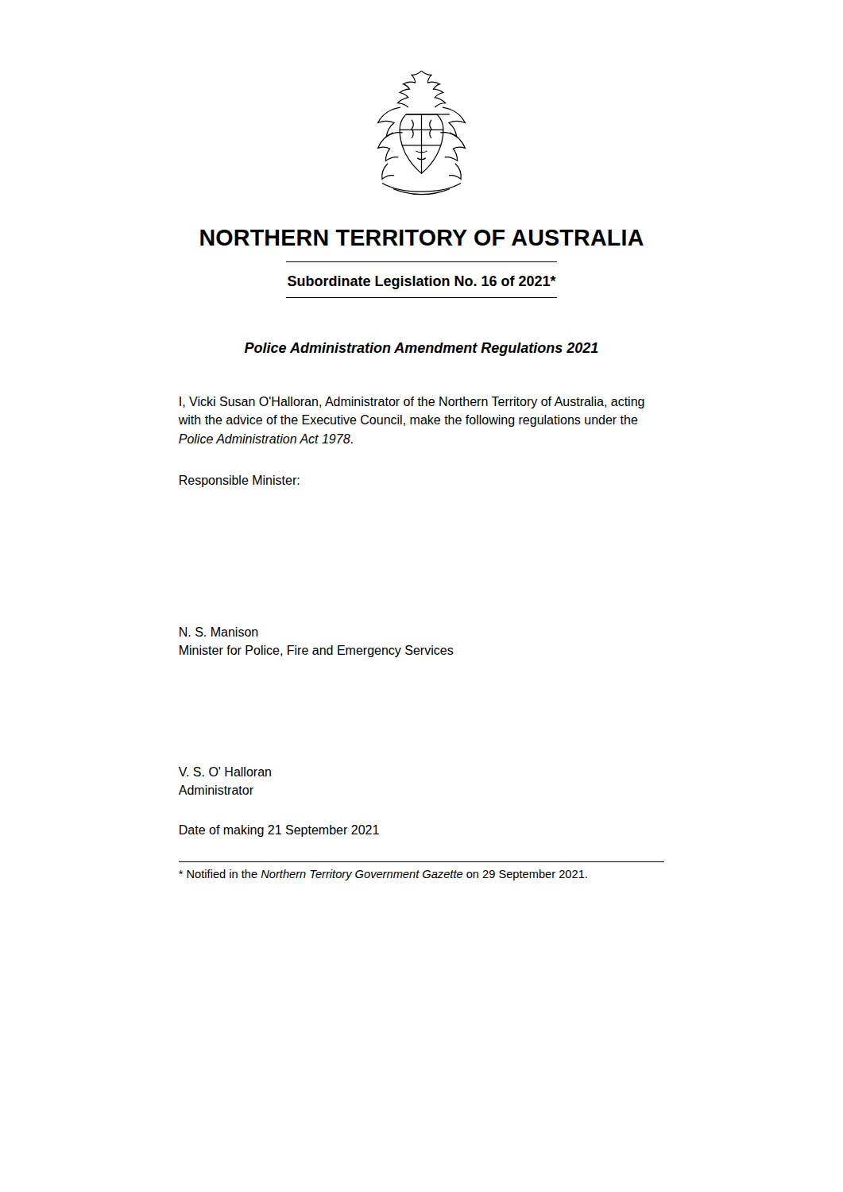NORTHERN TERRITORY OF AUSTRALIA
Subordinate Legislation No. 16 of 2021*
Police Administration Amendment Regulations 2021
I, Vicki Susan O'Halloran, Administrator of the Northern Territory of Australia, acting with the advice of the Executive Council, make the following regulations under the Police Administration Act 1978.
Responsible Minister:
N. S. Manison
Minister for Police, Fire and Emergency Services
V. S. O' Halloran
Administrator
Date of making 21 September 2021
* Notified in the Northern Territory Government Gazette on 29 September 2021.